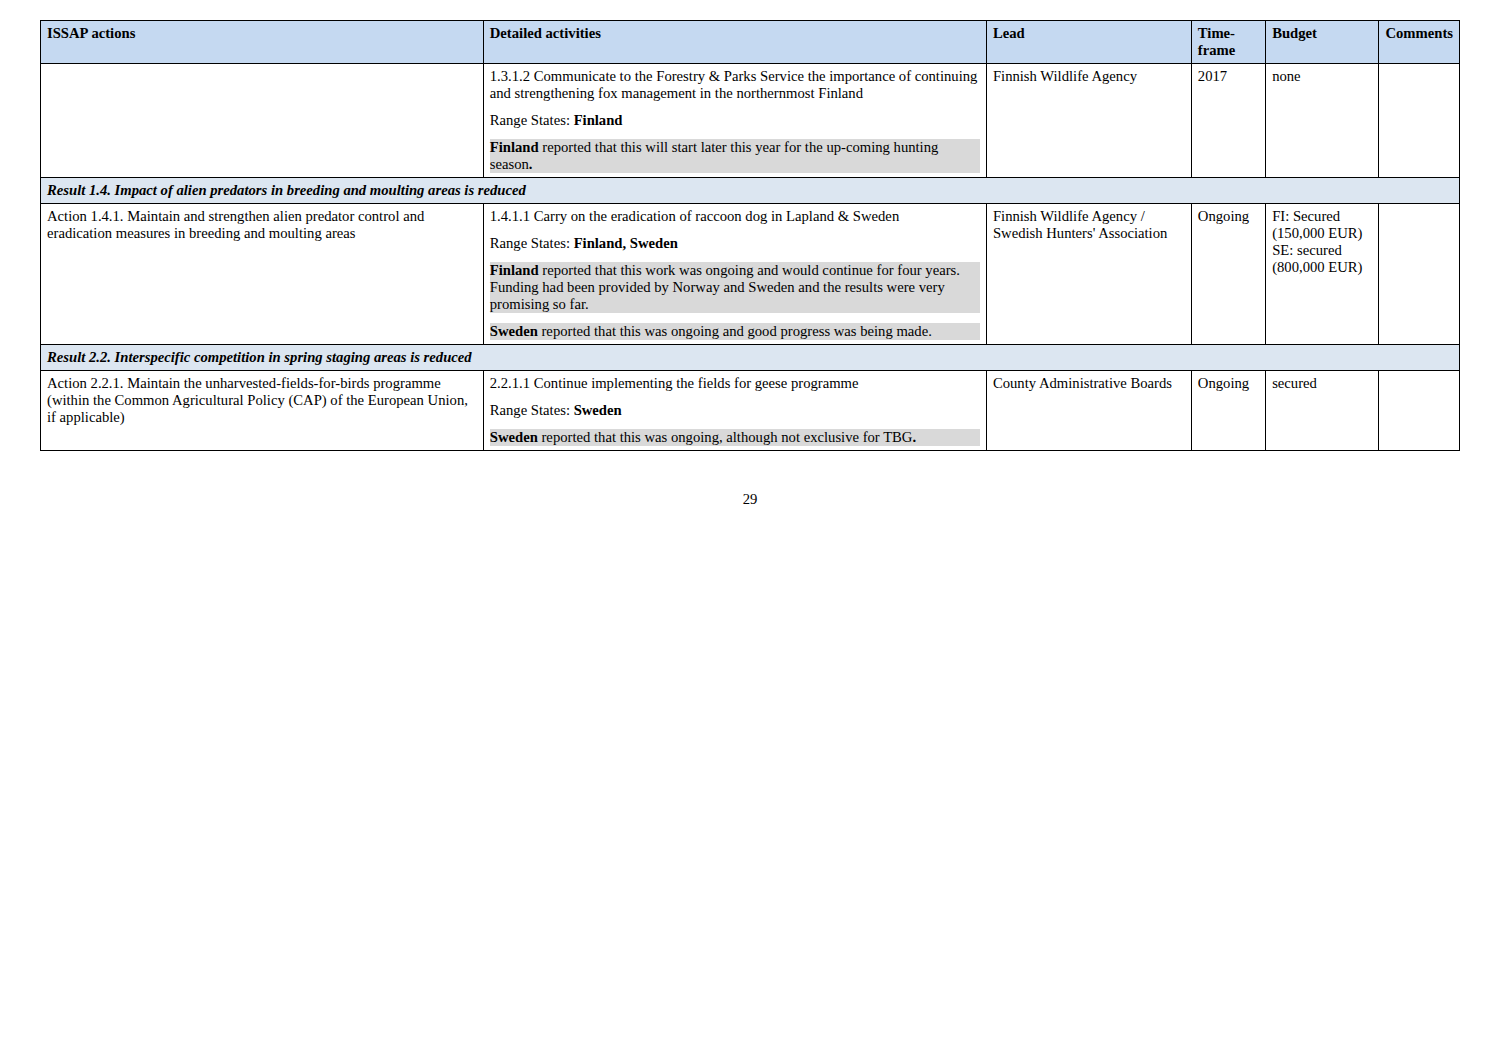| ISSAP actions | Detailed activities | Lead | Time-frame | Budget | Comments |
| --- | --- | --- | --- | --- | --- |
| | 1.3.1.2 Communicate to the Forestry & Parks Service the importance of continuing and strengthening fox management in the northernmost Finland Range States: Finland Finland reported that this will start later this year for the up-coming hunting season . | Finnish Wildlife Agency | 2017 | none | |
| Result 1.4. Impact of alien predators in breeding and moulting areas is reduced |
| Action 1.4.1. Maintain and strengthen alien predator control and eradication measures in breeding and moulting areas | 1.4.1.1 Carry on the eradication of raccoon dog in Lapland & Sweden Range States: Finland, Sweden Finland reported that this work was ongoing and would continue for four years. Funding had been provided by Norway and Sweden and the results were very promising so far. Sweden reported that this was ongoing and good progress was being made. | Finnish Wildlife Agency / Swedish Hunters' Association | Ongoing | FI: Secured (150,000 EUR) SE: secured (800,000 EUR) | |
| Result 2.2. Interspecific competition in spring staging areas is reduced |
| Action 2.2.1. Maintain the unharvested-fields-for-birds programme (within the Common Agricultural Policy (CAP) of the European Union, if applicable) | 2.2.1.1 Continue implementing the fields for geese programme Range States: Sweden Sweden reported that this was ongoing, although not exclusive for TBG . | County Administrative Boards | Ongoing | secured | |
29